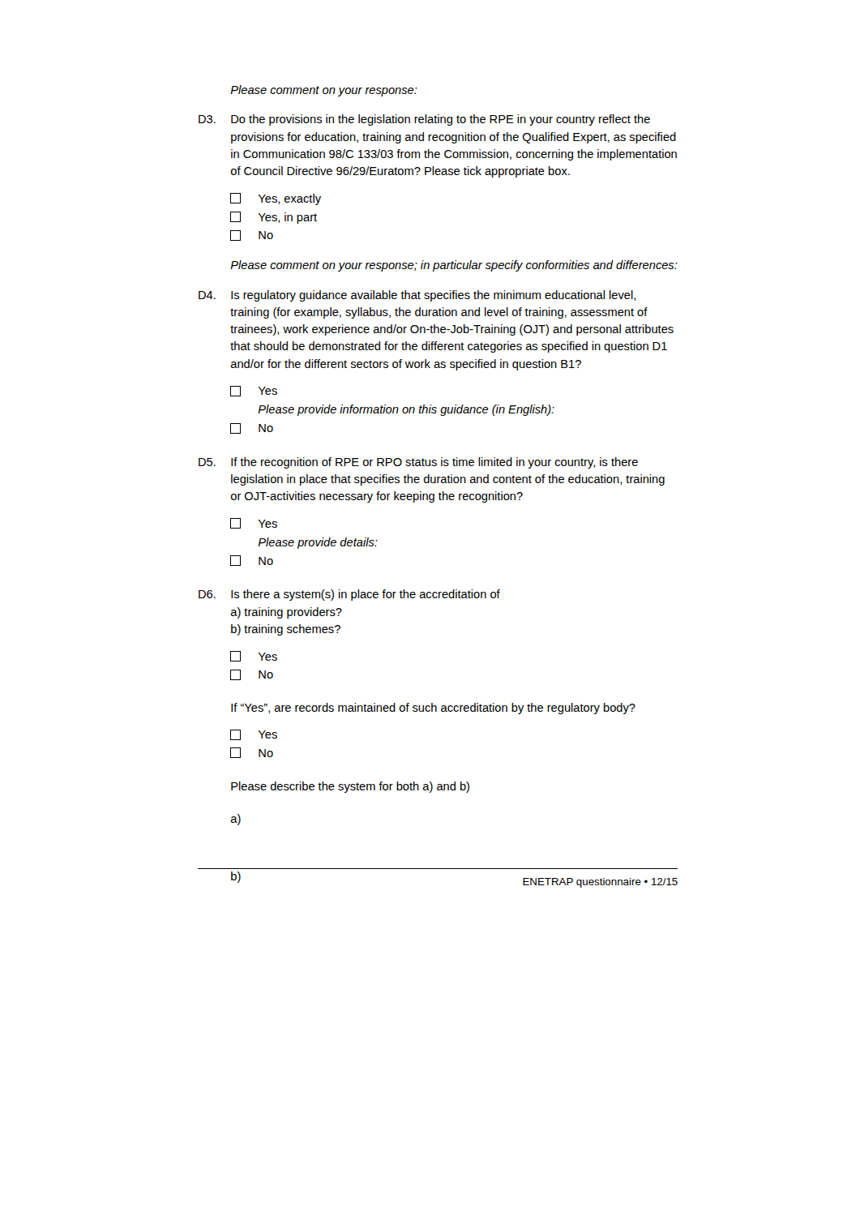Please comment on your response:
D3.
Do the provisions in the legislation relating to the RPE in your country reflect the provisions for education, training and recognition of the Qualified Expert, as specified in Communication 98/C 133/03 from the Commission, concerning the implementation of Council Directive 96/29/Euratom? Please tick appropriate box.
Yes, exactly
Yes, in part
No
Please comment on your response; in particular specify conformities and differences:
D4.
Is regulatory guidance available that specifies the minimum educational level, training (for example, syllabus, the duration and level of training, assessment of trainees), work experience and/or On-the-Job-Training (OJT) and personal attributes that should be demonstrated for the different categories as specified in question D1 and/or for the different sectors of work as specified in question B1?
Yes
Please provide information on this guidance (in English):
No
D5.
If the recognition of RPE or RPO status is time limited in your country, is there legislation in place that specifies the duration and content of the education, training or OJT-activities necessary for keeping the recognition?
Yes
Please provide details:
No
D6.
Is there a system(s) in place for the accreditation of
a) training providers?
b) training schemes?
Yes
No
If “Yes”, are records maintained of such accreditation by the regulatory body?
Yes
No
Please describe the system for both a) and b)
a)
b)
ENETRAP questionnaire • 12/15